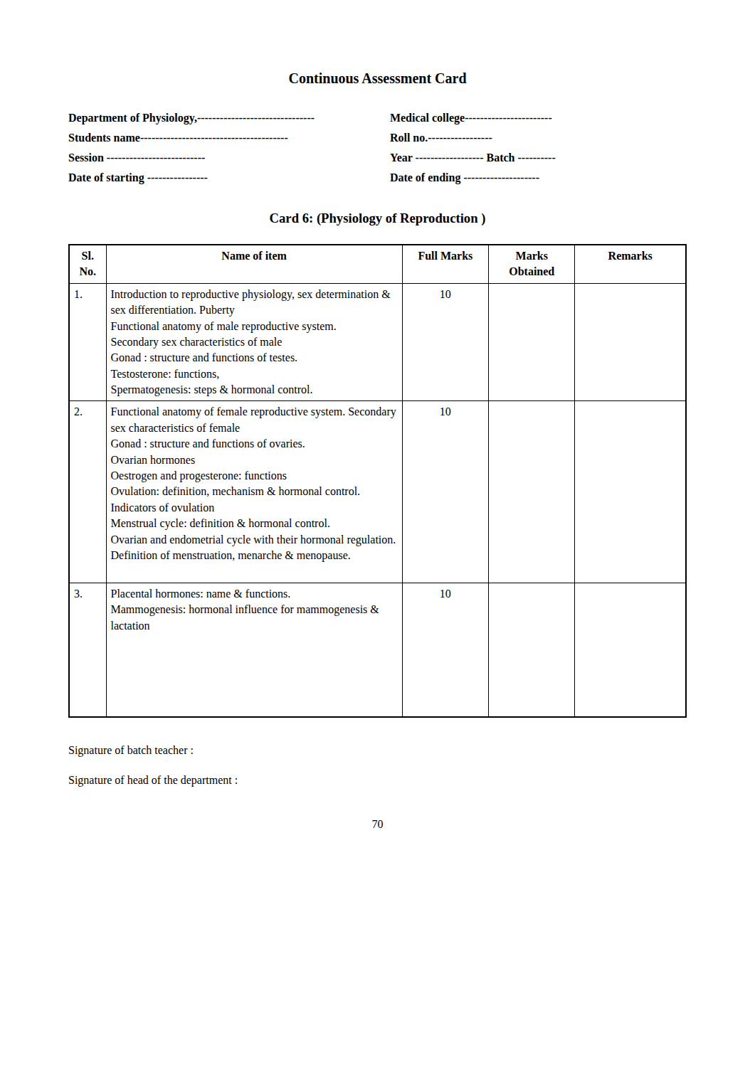Continuous Assessment Card
| Department of Physiology,------------------------------- | Medical college----------------------- |
| Students name--------------------------------------- | Roll no.----------------- |
| Session -------------------------- | Year ------------------ Batch ---------- |
| Date of starting ---------------- | Date of ending -------------------- |
Card 6: (Physiology of Reproduction )
| Sl. No. | Name of item | Full Marks | Marks Obtained | Remarks |
| --- | --- | --- | --- | --- |
| 1. | Introduction to reproductive physiology, sex determination & sex differentiation. Puberty Functional anatomy of male reproductive system. Secondary sex characteristics of male Gonad : structure and functions of testes. Testosterone: functions, Spermatogenesis: steps & hormonal control. | 10 | | |
| 2. | Functional anatomy of female reproductive system. Secondary sex characteristics of female Gonad : structure and functions of ovaries. Ovarian hormones Oestrogen and progesterone: functions Ovulation: definition, mechanism & hormonal control. Indicators of ovulation Menstrual cycle: definition & hormonal control. Ovarian and endometrial cycle with their hormonal regulation. Definition of menstruation, menarche & menopause. | 10 | | |
| 3. | Placental hormones: name & functions. Mammogenesis: hormonal influence for mammogenesis & lactation | 10 | | |
Signature of batch teacher :
Signature of head of the department :
70